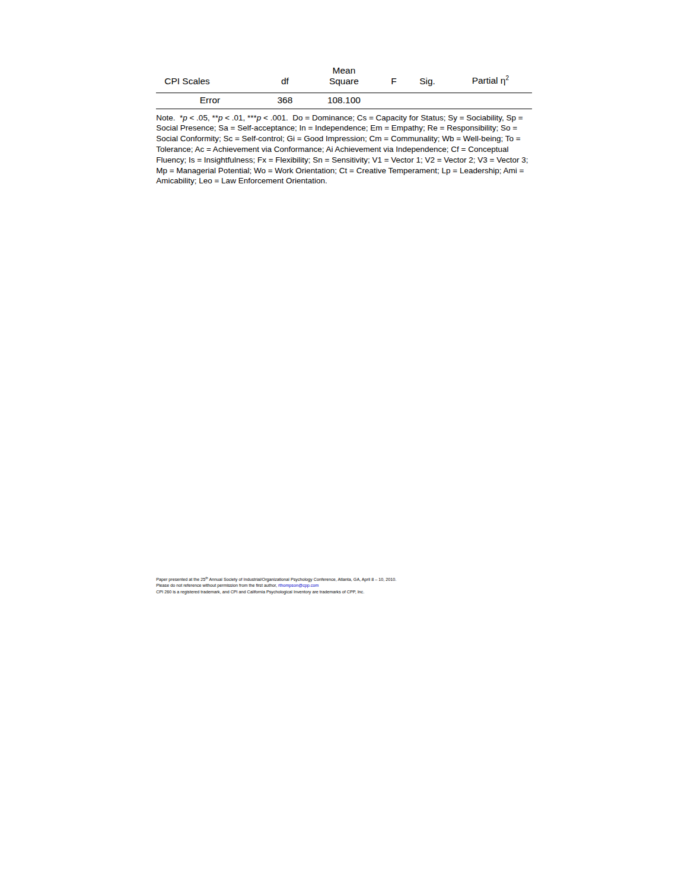| CPI Scales | df | Mean Square | F | Sig. | Partial η 2 |
| --- | --- | --- | --- | --- | --- |
| Error | 368 | 108.100 | | | |
Note. *p < .05, **p < .01, ***p < .001. Do = Dominance; Cs = Capacity for Status; Sy = Sociability, Sp = Social Presence; Sa = Self-acceptance; In = Independence; Em = Empathy; Re = Responsibility; So = Social Conformity; Sc = Self-control; Gi = Good Impression; Cm = Communality; Wb = Well-being; To = Tolerance; Ac = Achievement via Conformance; Ai Achievement via Independence; Cf = Conceptual Fluency; Is = Insightfulness; Fx = Flexibility; Sn = Sensitivity; V1 = Vector 1; V2 = Vector 2; V3 = Vector 3; Mp = Managerial Potential; Wo = Work Orientation; Ct = Creative Temperament; Lp = Leadership; Ami = Amicability; Leo = Law Enforcement Orientation.
Paper presented at the 25th Annual Society of Industrial/Organizational Psychology Conference, Atlanta, GA, April 8 – 10, 2010.
Please do not reference without permission from the first author, rthompson@cpp.com
CPI 260 is a registered trademark, and CPI and California Psychological Inventory are trademarks of CPP, Inc.